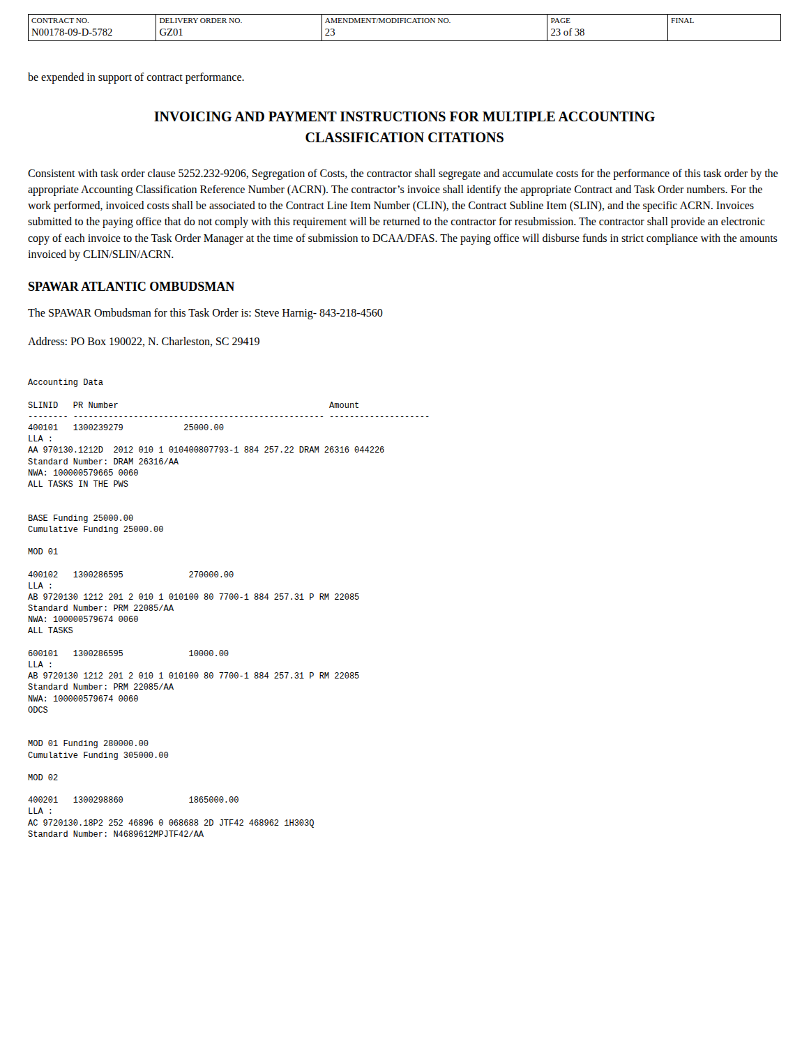| CONTRACT NO. N00178-09-D-5782 | DELIVERY ORDER NO. GZ01 | AMENDMENT/MODIFICATION NO. 23 | PAGE 23 of 38 | FINAL |
be expended in support of contract performance.
INVOICING AND PAYMENT INSTRUCTIONS FOR MULTIPLE ACCOUNTING
CLASSIFICATION CITATIONS
Consistent with task order clause 5252.232-9206, Segregation of Costs, the contractor shall segregate and accumulate costs for the performance of this task order by the appropriate Accounting Classification Reference Number (ACRN). The contractor’s invoice shall identify the appropriate Contract and Task Order numbers. For the work performed, invoiced costs shall be associated to the Contract Line Item Number (CLIN), the Contract Subline Item (SLIN), and the specific ACRN. Invoices submitted to the paying office that do not comply with this requirement will be returned to the contractor for resubmission. The contractor shall provide an electronic copy of each invoice to the Task Order Manager at the time of submission to DCAA/DFAS. The paying office will disburse funds in strict compliance with the amounts invoiced by CLIN/SLIN/ACRN.
SPAWAR ATLANTIC OMBUDSMAN
The SPAWAR Ombudsman for this Task Order is: Steve Harnig- 843-218-4560
Address: PO Box 190022, N. Charleston, SC 29419
Accounting Data

SLINID   PR Number                                          Amount
-------- -------------------------------------------------- --------------------
400101   1300239279            25000.00
LLA :
AA 970130.1212D  2012 010 1 010400807793-1 884 257.22 DRAM 26316 044226
Standard Number: DRAM 26316/AA
NWA: 100000579665 0060
ALL TASKS IN THE PWS


BASE Funding 25000.00
Cumulative Funding 25000.00

MOD 01

400102   1300286595             270000.00
LLA :
AB 9720130 1212 201 2 010 1 010100 80 7700-1 884 257.31 P RM 22085
Standard Number: PRM 22085/AA
NWA: 100000579674 0060
ALL TASKS

600101   1300286595             10000.00
LLA :
AB 9720130 1212 201 2 010 1 010100 80 7700-1 884 257.31 P RM 22085
Standard Number: PRM 22085/AA
NWA: 100000579674 0060
ODCS


MOD 01 Funding 280000.00
Cumulative Funding 305000.00

MOD 02

400201   1300298860             1865000.00
LLA :
AC 9720130.18P2 252 46896 0 068688 2D JTF42 468962 1H303Q
Standard Number: N4689612MPJTF42/AA